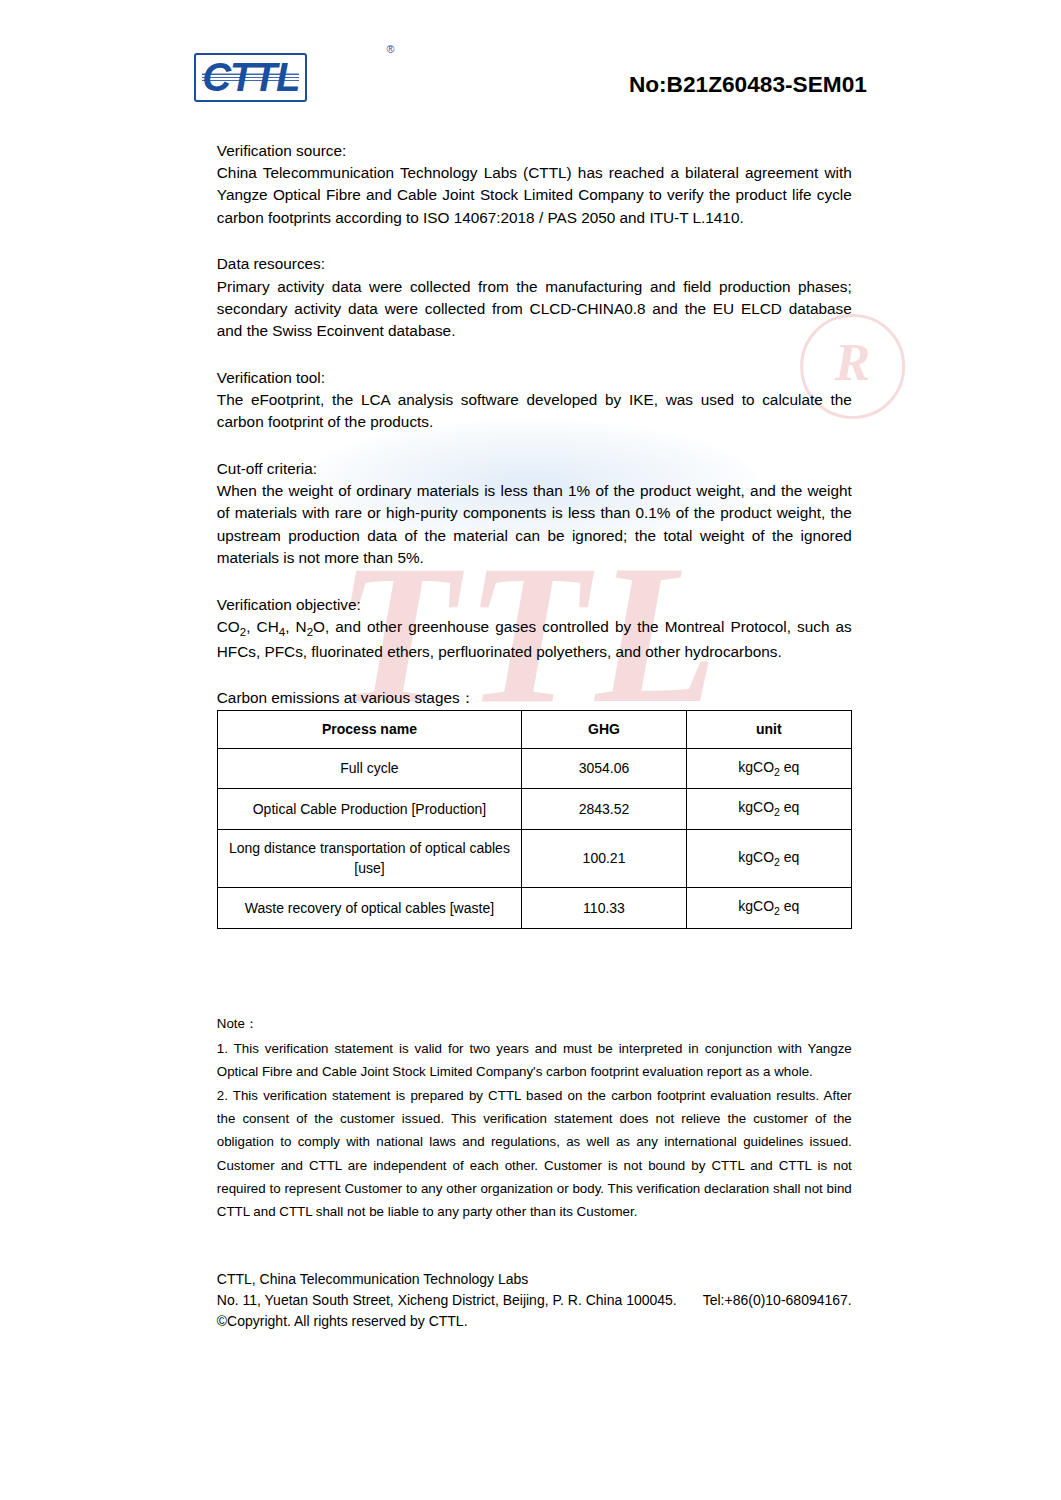TTL
R
CTTL
®
No:B21Z60483-SEM01
Verification source:
China Telecommunication Technology Labs (CTTL) has reached a bilateral agreement with Yangze Optical Fibre and Cable Joint Stock Limited Company to verify the product life cycle carbon footprints according to ISO 14067:2018 / PAS 2050 and ITU-T L.1410.
Data resources:
Primary activity data were collected from the manufacturing and field production phases; secondary activity data were collected from CLCD-CHINA0.8 and the EU ELCD database and the Swiss Ecoinvent database.
Verification tool:
The eFootprint, the LCA analysis software developed by IKE, was used to calculate the carbon footprint of the products.
Cut-off criteria:
When the weight of ordinary materials is less than 1% of the product weight, and the weight of materials with rare or high-purity components is less than 0.1% of the product weight, the upstream production data of the material can be ignored; the total weight of the ignored materials is not more than 5%.
Verification objective:
CO2, CH4, N2 O, and other greenhouse gases controlled by the Montreal Protocol, such as HFCs, PFCs, fluorinated ethers, perfluorinated polyethers, and other hydrocarbons.
Carbon emissions at various stages：
| Process name | GHG | unit |
| --- | --- | --- |
| Full cycle | 3054.06 | kgCO 2 eq |
| Optical Cable Production [Production] | 2843.52 | kgCO 2 eq |
| Long distance transportation of optical cables [use] | 100.21 | kgCO 2 eq |
| Waste recovery of optical cables [waste] | 110.33 | kgCO 2 eq |
Note：
1. This verification statement is valid for two years and must be interpreted in conjunction with Yangze Optical Fibre and Cable Joint Stock Limited Company's carbon footprint evaluation report as a whole.
2. This verification statement is prepared by CTTL based on the carbon footprint evaluation results. After the consent of the customer issued. This verification statement does not relieve the customer of the obligation to comply with national laws and regulations, as well as any international guidelines issued. Customer and CTTL are independent of each other. Customer is not bound by CTTL and CTTL is not required to represent Customer to any other organization or body. This verification declaration shall not bind CTTL and CTTL shall not be liable to any party other than its Customer.
CTTL, China Telecommunication Technology Labs
No. 11, Yuetan South Street, Xicheng District, Beijing, P. R. China 100045. Tel:+86(0)10-68094167.
©Copyright. All rights reserved by CTTL.